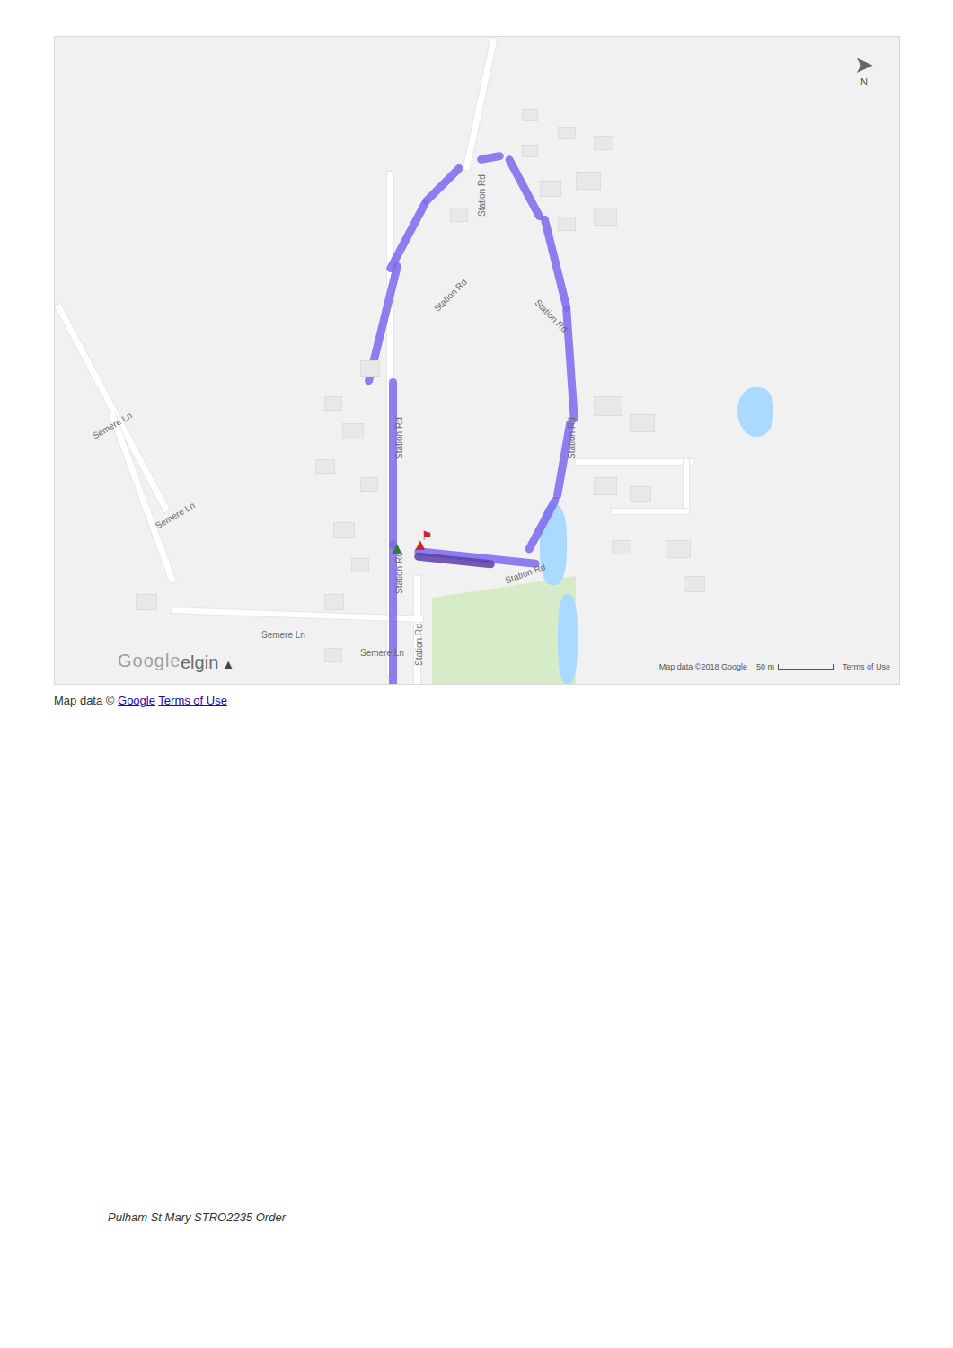➤ N
▲
▲
⚑
Station Rd
Station Rd
Station Rd
Station Rd
Station Rd
Station Rd
Station Rd
Station Rd
Semere Ln
Semere Ln
Semere Ln
Semere Ln
Google
elgin▲
Map data ©2018 Google 50 m Terms of Use
Map data © Google Terms of Use
Pulham St Mary STRO2235 Order